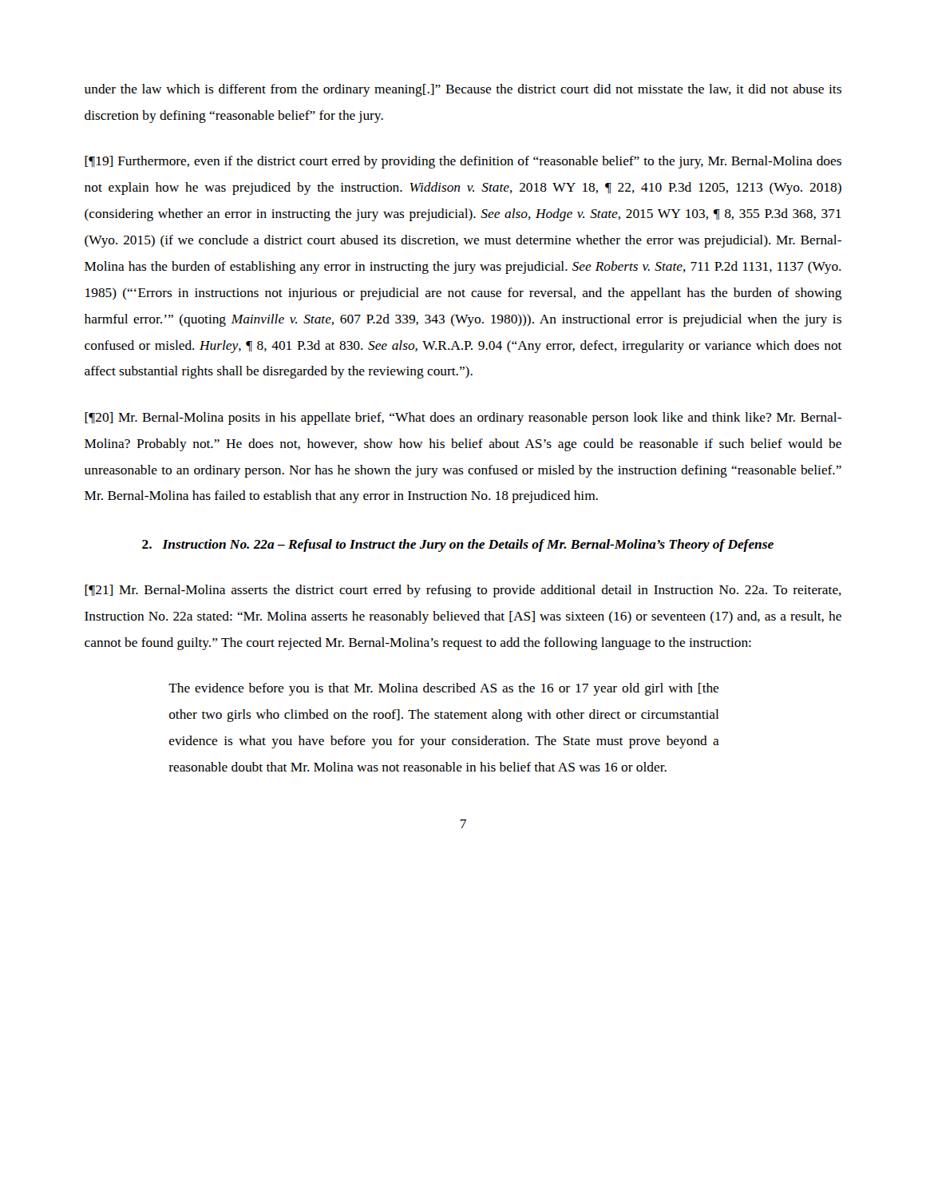under the law which is different from the ordinary meaning[.]” Because the district court did not misstate the law, it did not abuse its discretion by defining “reasonable belief” for the jury.
[¶19] Furthermore, even if the district court erred by providing the definition of “reasonable belief” to the jury, Mr. Bernal-Molina does not explain how he was prejudiced by the instruction. Widdison v. State, 2018 WY 18, ¶ 22, 410 P.3d 1205, 1213 (Wyo. 2018) (considering whether an error in instructing the jury was prejudicial). See also, Hodge v. State, 2015 WY 103, ¶ 8, 355 P.3d 368, 371 (Wyo. 2015) (if we conclude a district court abused its discretion, we must determine whether the error was prejudicial). Mr. Bernal-Molina has the burden of establishing any error in instructing the jury was prejudicial. See Roberts v. State, 711 P.2d 1131, 1137 (Wyo. 1985) (“‘Errors in instructions not injurious or prejudicial are not cause for reversal, and the appellant has the burden of showing harmful error.’” (quoting Mainville v. State, 607 P.2d 339, 343 (Wyo. 1980))). An instructional error is prejudicial when the jury is confused or misled. Hurley, ¶ 8, 401 P.3d at 830. See also, W.R.A.P. 9.04 (“Any error, defect, irregularity or variance which does not affect substantial rights shall be disregarded by the reviewing court.”).
[¶20] Mr. Bernal-Molina posits in his appellate brief, “What does an ordinary reasonable person look like and think like? Mr. Bernal-Molina? Probably not.” He does not, however, show how his belief about AS’s age could be reasonable if such belief would be unreasonable to an ordinary person. Nor has he shown the jury was confused or misled by the instruction defining “reasonable belief.” Mr. Bernal-Molina has failed to establish that any error in Instruction No. 18 prejudiced him.
2. Instruction No. 22a – Refusal to Instruct the Jury on the Details of Mr. Bernal-Molina’s Theory of Defense
[¶21] Mr. Bernal-Molina asserts the district court erred by refusing to provide additional detail in Instruction No. 22a. To reiterate, Instruction No. 22a stated: “Mr. Molina asserts he reasonably believed that [AS] was sixteen (16) or seventeen (17) and, as a result, he cannot be found guilty.” The court rejected Mr. Bernal-Molina’s request to add the following language to the instruction:
The evidence before you is that Mr. Molina described AS as the 16 or 17 year old girl with [the other two girls who climbed on the roof]. The statement along with other direct or circumstantial evidence is what you have before you for your consideration. The State must prove beyond a reasonable doubt that Mr. Molina was not reasonable in his belief that AS was 16 or older.
7